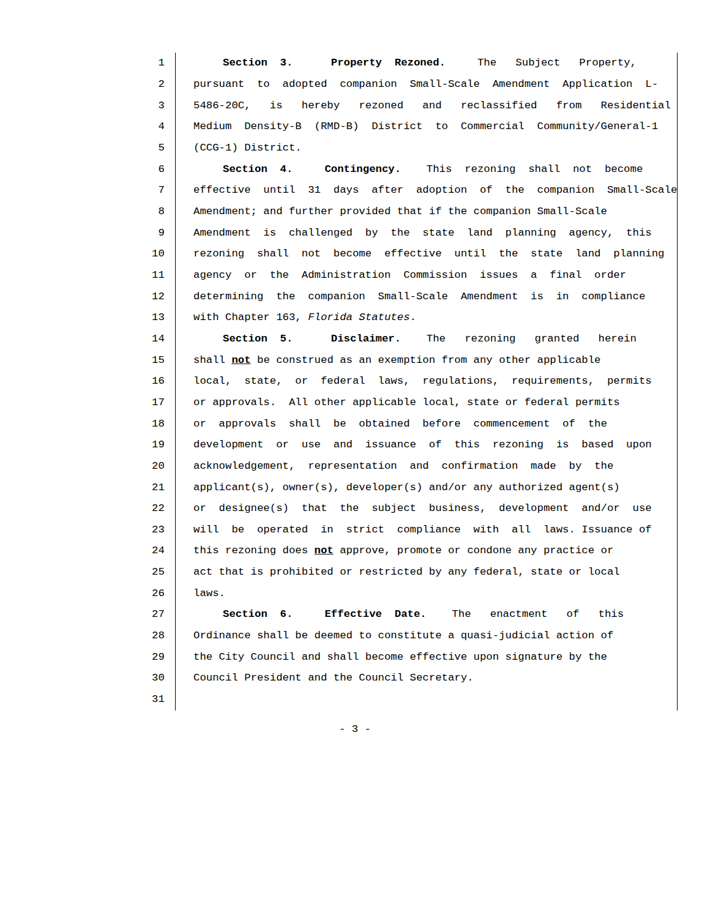1
2
3
4
5
6
7
8
9
10
11
12
13
14
15
16
17
18
19
20
21
22
23
24
25
26
27
28
29
30
31
Section 3. Property Rezoned. The Subject Property,
pursuant to adopted companion Small-Scale Amendment Application L-
5486-20C, is hereby rezoned and reclassified from Residential
Medium Density-B (RMD-B) District to Commercial Community/General-1
(CCG-1) District.
Section 4. Contingency. This rezoning shall not become
effective until 31 days after adoption of the companion Small-Scale
Amendment; and further provided that if the companion Small-Scale
Amendment is challenged by the state land planning agency, this
rezoning shall not become effective until the state land planning
agency or the Administration Commission issues a final order
determining the companion Small-Scale Amendment is in compliance
with Chapter 163, Florida Statutes.
Section 5. Disclaimer. The rezoning granted herein
shall not be construed as an exemption from any other applicable
local, state, or federal laws, regulations, requirements, permits
or approvals. All other applicable local, state or federal permits
or approvals shall be obtained before commencement of the
development or use and issuance of this rezoning is based upon
acknowledgement, representation and confirmation made by the
applicant(s), owner(s), developer(s) and/or any authorized agent(s)
or designee(s) that the subject business, development and/or use
will be operated in strict compliance with all laws. Issuance of
this rezoning does not approve, promote or condone any practice or
act that is prohibited or restricted by any federal, state or local
laws.
Section 6. Effective Date. The enactment of this
Ordinance shall be deemed to constitute a quasi-judicial action of
the City Council and shall become effective upon signature by the
Council President and the Council Secretary.
- 3 -